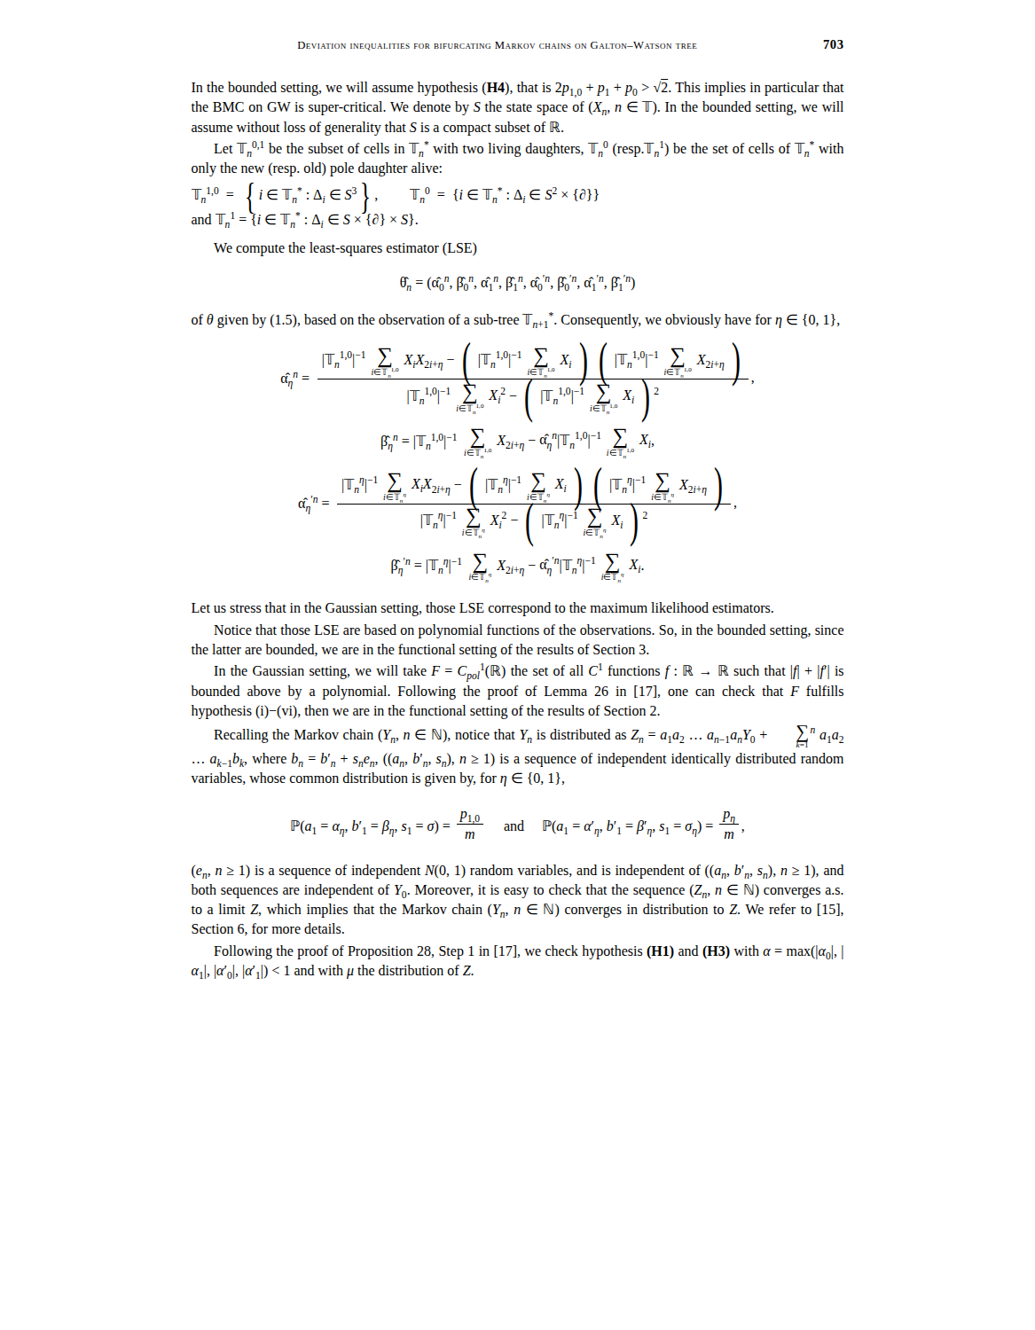Deviation inequalities for bifurcating Markov chains on Galton–Watson tree 703
In the bounded setting, we will assume hypothesis (H4), that is 2p1,0 + p1 + p0 > √2. This implies in particular that the BMC on GW is super-critical. We denote by S the state space of (Xn, n ∈ 𝕋). In the bounded setting, we will assume without loss of generality that S is a compact subset of ℝ.
Let 𝕋n0,1 be the subset of cells in 𝕋n* with two living daughters, 𝕋n0 (resp.𝕋n1) be the set of cells of 𝕋n* with only the new (resp. old) pole daughter alive:
𝕋n1,0 = {i ∈ 𝕋n* : Δi ∈ S3},   𝕋n0 = {i ∈ 𝕋n* : Δi ∈ S2 × {∂}}
and 𝕋n1 = {i ∈ 𝕋n* : Δi ∈ S × {∂} × S}.
We compute the least-squares estimator (LSE)
θ̂n = (α̂0n, β̂0n, α̂1n, β̂1n, α̂0′n, β̂0′n, α̂1′n, β̂1′n)
of θ given by (1.5), based on the observation of a sub-tree 𝕋n+1*. Consequently, we obviously have for η ∈ {0, 1},
α̂ηn = |𝕋n1,0|−1 ∑i∈𝕋n1,0 XiX2i+η − ( |𝕋n1,0|−1 ∑i∈𝕋n1,0 Xi ) ( |𝕋n1,0|−1 ∑i∈𝕋n1,0 X2i+η ) |𝕋n1,0|−1 ∑i∈𝕋n1,0 Xi2 − ( |𝕋n1,0|−1 ∑i∈𝕋n1,0 Xi )2 ,
β̂ηn = |𝕋n1,0|−1 ∑i∈𝕋n1,0 X2i+η − α̂ηn|𝕋n1,0|−1 ∑i∈𝕋n1,0 Xi,
α̂η′n = |𝕋nη|−1 ∑i∈𝕋nη XiX2i+η − ( |𝕋nη|−1 ∑i∈𝕋nη Xi ) ( |𝕋nη|−1 ∑i∈𝕋nη X2i+η ) |𝕋nη|−1 ∑i∈𝕋nη Xi2 − ( |𝕋nη|−1 ∑i∈𝕋nη Xi )2 ,
β̂η′n = |𝕋nη|−1 ∑i∈𝕋nη X2i+η − α̂η′n|𝕋nη|−1 ∑i∈𝕋nη Xi.
Let us stress that in the Gaussian setting, those LSE correspond to the maximum likelihood estimators.
Notice that those LSE are based on polynomial functions of the observations. So, in the bounded setting, since the latter are bounded, we are in the functional setting of the results of Section 3.
In the Gaussian setting, we will take F = Cpol1(ℝ) the set of all C1 functions f : ℝ → ℝ such that |f| + |f′| is bounded above by a polynomial. Following the proof of Lemma 26 in [17], one can check that F fulfills hypothesis (i)−(vi), then we are in the functional setting of the results of Section 2.
Recalling the Markov chain (Yn, n ∈ ℕ), notice that Yn is distributed as Zn = a1a2 … an−1anY0 + ∑k=1n a1a2 … ak−1bk, where bn = b′n + snen, ((an, b′n, sn), n ≥ 1) is a sequence of independent identically distributed random variables, whose common distribution is given by, for η ∈ {0, 1},
ℙ(a1 = αη, b′1 = βη, s1 = σ) = p1,0 m  and  ℙ(a1 = α′η, b′1 = β′η, s1 = ση) = pη m,
(en, n ≥ 1) is a sequence of independent N(0, 1) random variables, and is independent of ((an, b′n, sn), n ≥ 1), and both sequences are independent of Y0. Moreover, it is easy to check that the sequence (Zn, n ∈ ℕ) converges a.s. to a limit Z, which implies that the Markov chain (Yn, n ∈ ℕ) converges in distribution to Z. We refer to [15], Section 6, for more details.
Following the proof of Proposition 28, Step 1 in [17], we check hypothesis (H1) and (H3) with α = max(|α0|, |α1|, |α′0|, |α′1|) < 1 and with μ the distribution of Z.